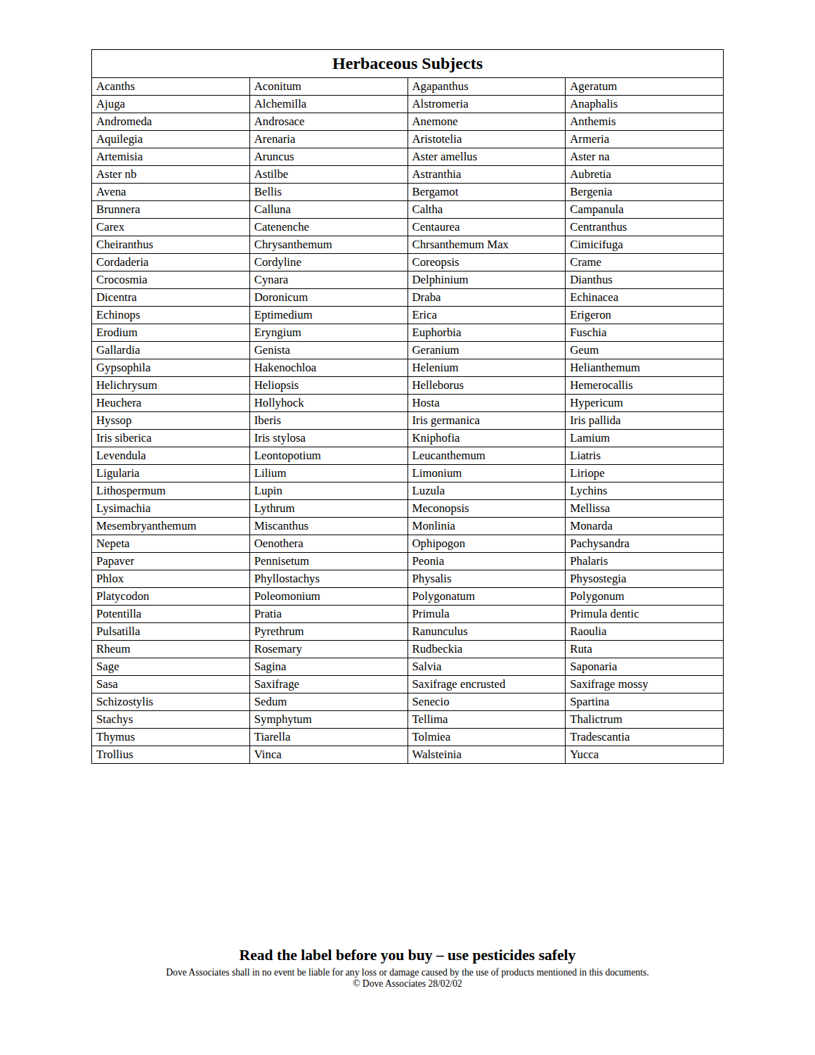Herbaceous Subjects
| Acanths | Aconitum | Agapanthus | Ageratum |
| Ajuga | Alchemilla | Alstromeria | Anaphalis |
| Andromeda | Androsace | Anemone | Anthemis |
| Aquilegia | Arenaria | Aristotelia | Armeria |
| Artemisia | Aruncus | Aster amellus | Aster na |
| Aster nb | Astilbe | Astranthia | Aubretia |
| Avena | Bellis | Bergamot | Bergenia |
| Brunnera | Calluna | Caltha | Campanula |
| Carex | Catenenche | Centaurea | Centranthus |
| Cheiranthus | Chrysanthemum | Chrsanthemum Max | Cimicifuga |
| Cordaderia | Cordyline | Coreopsis | Crame |
| Crocosmia | Cynara | Delphinium | Dianthus |
| Dicentra | Doronicum | Draba | Echinacea |
| Echinops | Eptimedium | Erica | Erigeron |
| Erodium | Eryngium | Euphorbia | Fuschia |
| Gallardia | Genista | Geranium | Geum |
| Gypsophila | Hakenochloa | Helenium | Helianthemum |
| Helichrysum | Heliopsis | Helleborus | Hemerocallis |
| Heuchera | Hollyhock | Hosta | Hypericum |
| Hyssop | Iberis | Iris germanica | Iris pallida |
| Iris siberica | Iris stylosa | Kniphofia | Lamium |
| Levendula | Leontopotium | Leucanthemum | Liatris |
| Ligularia | Lilium | Limonium | Liriope |
| Lithospermum | Lupin | Luzula | Lychins |
| Lysimachia | Lythrum | Meconopsis | Mellissa |
| Mesembryanthemum | Miscanthus | Monlinia | Monarda |
| Nepeta | Oenothera | Ophipogon | Pachysandra |
| Papaver | Pennisetum | Peonia | Phalaris |
| Phlox | Phyllostachys | Physalis | Physostegia |
| Platycodon | Poleomonium | Polygonatum | Polygonum |
| Potentilla | Pratia | Primula | Primula dentic |
| Pulsatilla | Pyrethrum | Ranunculus | Raoulia |
| Rheum | Rosemary | Rudbeckia | Ruta |
| Sage | Sagina | Salvia | Saponaria |
| Sasa | Saxifrage | Saxifrage encrusted | Saxifrage mossy |
| Schizostylis | Sedum | Senecio | Spartina |
| Stachys | Symphytum | Tellima | Thalictrum |
| Thymus | Tiarella | Tolmiea | Tradescantia |
| Trollius | Vinca | Walsteinia | Yucca |
Read the label before you buy – use pesticides safely
Dove Associates shall in no event be liable for any loss or damage caused by the use of products mentioned in this documents.
© Dove Associates 28/02/02